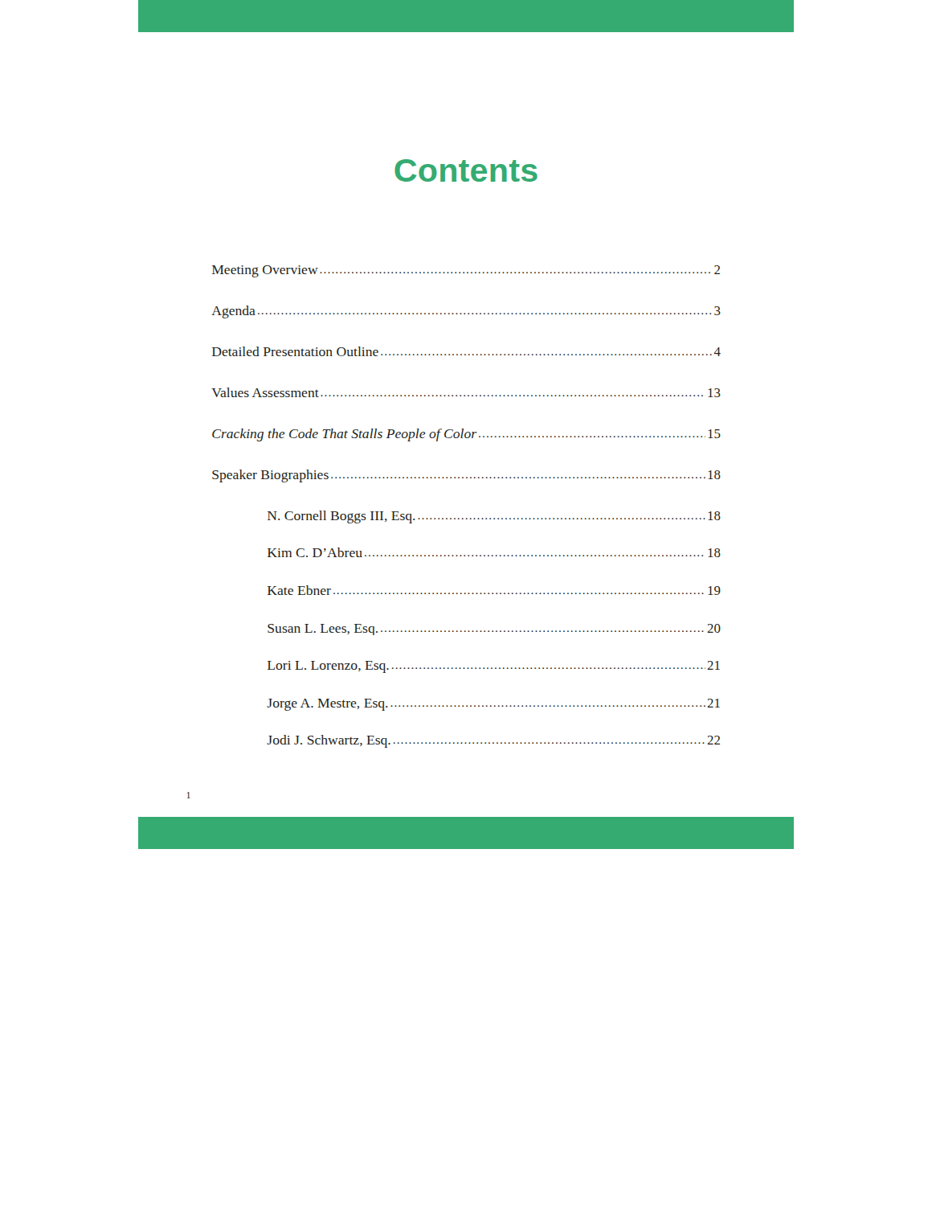Contents
Meeting Overview ................................................................................................................................................................................................. 2
Agenda ................................................................................................................................................................................................................. 3
Detailed Presentation Outline ......................................................................................................................................................................... 4
Values Assessment ......................................................................................................................................................................................... 13
Cracking the Code That Stalls People of Color ................................................................................................................. 15
Speaker Biographies ....................................................................................................................................................................................... 18
N. Cornell Boggs III, Esq. ......................................................................................................................................................... 18
Kim C. D’Abreu ......................................................................................................................................................................... 18
Kate Ebner ................................................................................................................................................................................. 19
Susan L. Lees, Esq. ......................................................................................................................................................................... 20
Lori L. Lorenzo, Esq. ..................................................................................................................................................................... 21
Jorge A. Mestre, Esq. ..................................................................................................................................................................... 21
Jodi J. Schwartz, Esq. ..................................................................................................................................................................... 22
1